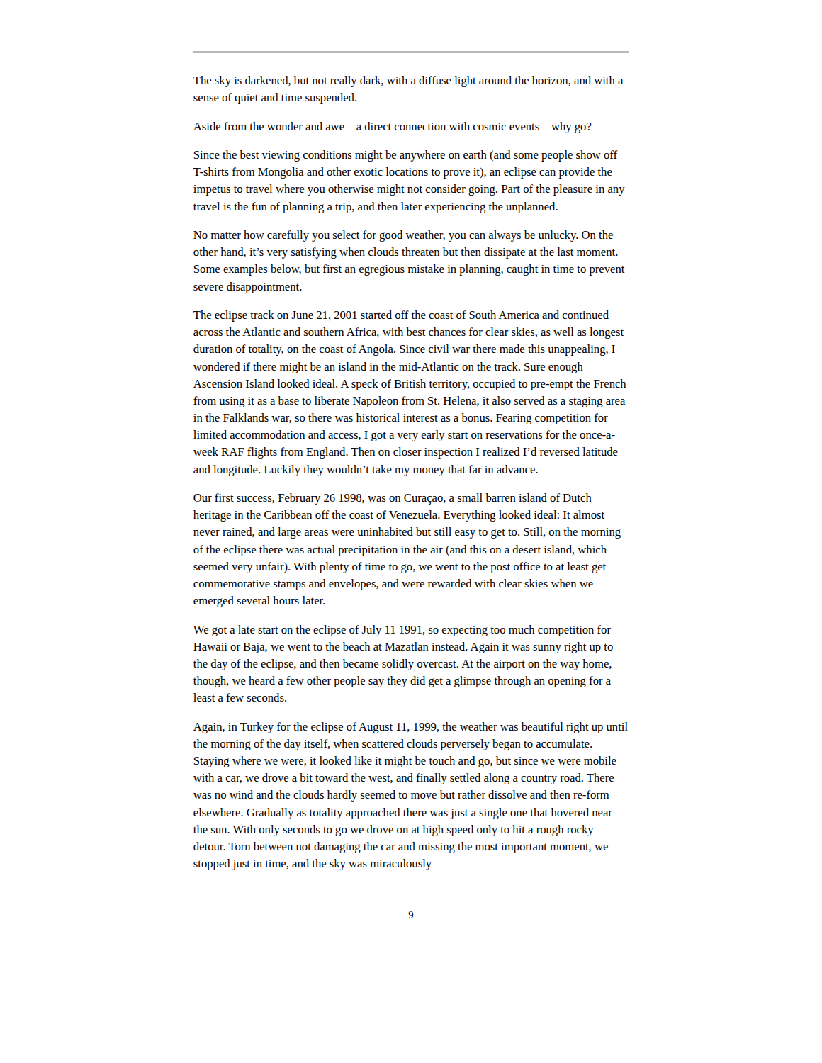The sky is darkened, but not really dark, with a diffuse light around the horizon, and with a sense of quiet and time suspended.
Aside from the wonder and awe—a direct connection with cosmic events—why go?
Since the best viewing conditions might be anywhere on earth (and some people show off T-shirts from Mongolia and other exotic locations to prove it), an eclipse can provide the impetus to travel where you otherwise might not consider going. Part of the pleasure in any travel is the fun of planning a trip, and then later experiencing the unplanned.
No matter how carefully you select for good weather, you can always be unlucky. On the other hand, it’s very satisfying when clouds threaten but then dissipate at the last moment. Some examples below, but first an egregious mistake in planning, caught in time to prevent severe disappointment.
The eclipse track on June 21, 2001 started off the coast of South America and continued across the Atlantic and southern Africa, with best chances for clear skies, as well as longest duration of totality, on the coast of Angola. Since civil war there made this unappealing, I wondered if there might be an island in the mid-Atlantic on the track. Sure enough Ascension Island looked ideal. A speck of British territory, occupied to pre-empt the French from using it as a base to liberate Napoleon from St. Helena, it also served as a staging area in the Falklands war, so there was historical interest as a bonus. Fearing competition for limited accommodation and access, I got a very early start on reservations for the once-a-week RAF flights from England. Then on closer inspection I realized I’d reversed latitude and longitude. Luckily they wouldn’t take my money that far in advance.
Our first success, February 26 1998, was on Curaçao, a small barren island of Dutch heritage in the Caribbean off the coast of Venezuela. Everything looked ideal: It almost never rained, and large areas were uninhabited but still easy to get to. Still, on the morning of the eclipse there was actual precipitation in the air (and this on a desert island, which seemed very unfair). With plenty of time to go, we went to the post office to at least get commemorative stamps and envelopes, and were rewarded with clear skies when we emerged several hours later.
We got a late start on the eclipse of July 11 1991, so expecting too much competition for Hawaii or Baja, we went to the beach at Mazatlan instead. Again it was sunny right up to the day of the eclipse, and then became solidly overcast. At the airport on the way home, though, we heard a few other people say they did get a glimpse through an opening for a least a few seconds.
Again, in Turkey for the eclipse of August 11, 1999, the weather was beautiful right up until the morning of the day itself, when scattered clouds perversely began to accumulate. Staying where we were, it looked like it might be touch and go, but since we were mobile with a car, we drove a bit toward the west, and finally settled along a country road. There was no wind and the clouds hardly seemed to move but rather dissolve and then re-form elsewhere. Gradually as totality approached there was just a single one that hovered near the sun. With only seconds to go we drove on at high speed only to hit a rough rocky detour. Torn between not damaging the car and missing the most important moment, we stopped just in time, and the sky was miraculously
9